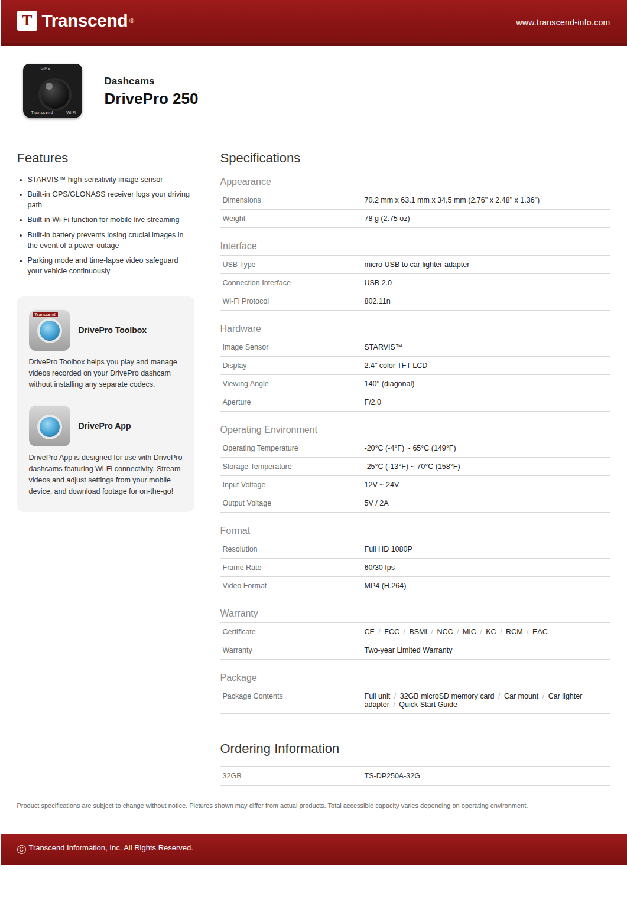TTranscend®
www.transcend-info.com
GPS Transcend Wi-Fi
Dashcams
DrivePro 250
Features
STARVIS™ high-sensitivity image sensor
Built-in GPS/GLONASS receiver logs your driving path
Built-in Wi-Fi function for mobile live streaming
Built-in battery prevents losing crucial images in the event of a power outage
Parking mode and time-lapse video safeguard your vehicle continuously
Transcend
DrivePro Toolbox
DrivePro Toolbox helps you play and manage videos recorded on your DrivePro dashcam without installing any separate codecs.
DrivePro App
DrivePro App is designed for use with DrivePro dashcams featuring Wi-Fi connectivity. Stream videos and adjust settings from your mobile device, and download footage for on-the-go!
Specifications
Appearance
| Dimensions | 70.2 mm x 63.1 mm x 34.5 mm (2.76" x 2.48" x 1.36") |
| Weight | 78 g (2.75 oz) |
Interface
| USB Type | micro USB to car lighter adapter |
| Connection Interface | USB 2.0 |
| Wi-Fi Protocol | 802.11n |
Hardware
| Image Sensor | STARVIS™ |
| Display | 2.4" color TFT LCD |
| Viewing Angle | 140° (diagonal) |
| Aperture | F/2.0 |
Operating Environment
| Operating Temperature | -20°C (-4°F) ~ 65°C (149°F) |
| Storage Temperature | -25°C (-13°F) ~ 70°C (158°F) |
| Input Voltage | 12V ~ 24V |
| Output Voltage | 5V / 2A |
Format
| Resolution | Full HD 1080P |
| Frame Rate | 60/30 fps |
| Video Format | MP4 (H.264) |
Warranty
| Certificate | CE / FCC / BSMI / NCC / MIC / KC / RCM / EAC |
| Warranty | Two-year Limited Warranty |
Package
| Package Contents | Full unit / 32GB microSD memory card / Car mount / Car lighter adapter / Quick Start Guide |
Ordering Information
| 32GB | TS-DP250A-32G |
Product specifications are subject to change without notice. Pictures shown may differ from actual products. Total accessible capacity varies depending on operating environment.
CTranscend Information, Inc. All Rights Reserved.